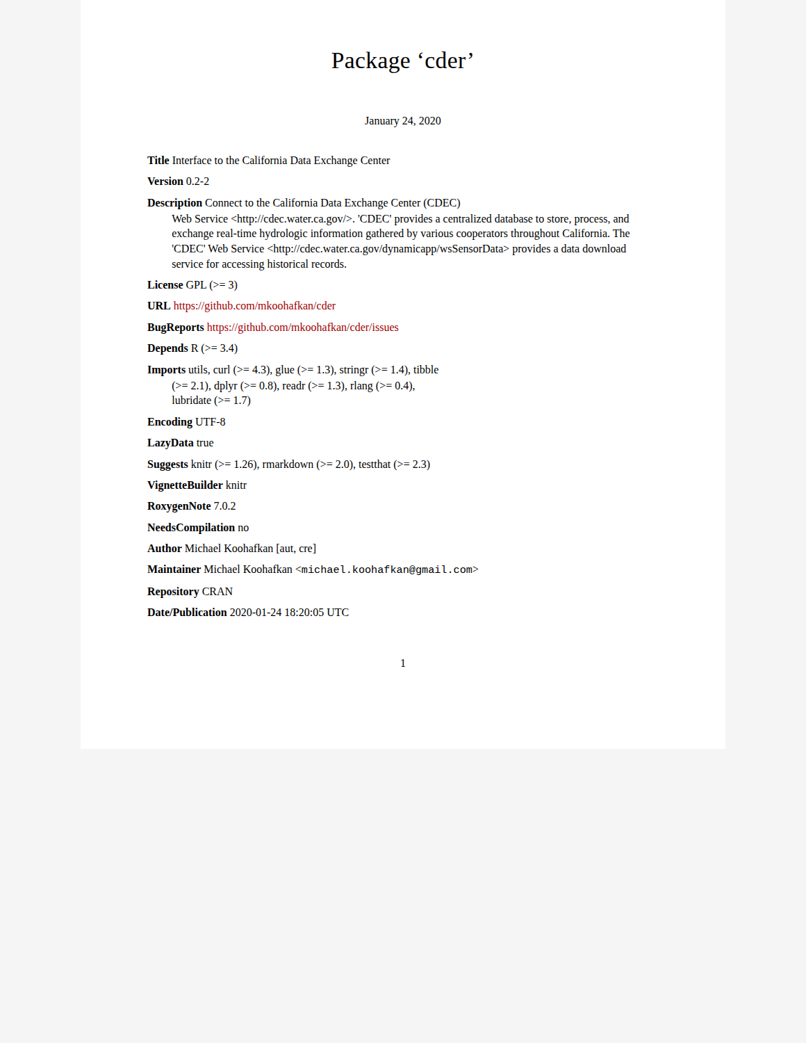Package ‘cder’
January 24, 2020
Title
Interface to the California Data Exchange Center
Version
0.2-2
Description
Connect to the California Data Exchange Center (CDEC)
Web Service <http://cdec.water.ca.gov/>. 'CDEC' provides a centralized database to store, process, and exchange real-time hydrologic information gathered by various cooperators throughout California. The 'CDEC' Web Service <http://cdec.water.ca.gov/dynamicapp/wsSensorData> provides a data download service for accessing historical records.
License
GPL (>= 3)
URL
https://github.com/mkoohafkan/cder
BugReports
https://github.com/mkoohafkan/cder/issues
Depends
R (>= 3.4)
Imports
utils, curl (>= 4.3), glue (>= 1.3), stringr (>= 1.4), tibble
(>= 2.1), dplyr (>= 0.8), readr (>= 1.3), rlang (>= 0.4),
lubridate (>= 1.7)
Encoding
UTF-8
LazyData
true
Suggests
knitr (>= 1.26), rmarkdown (>= 2.0), testthat (>= 2.3)
VignetteBuilder
knitr
RoxygenNote
7.0.2
NeedsCompilation
no
Author
Michael Koohafkan [aut, cre]
Maintainer
Michael Koohafkan <michael.koohafkan@gmail.com>
Repository
CRAN
Date/Publication
2020-01-24 18:20:05 UTC
1